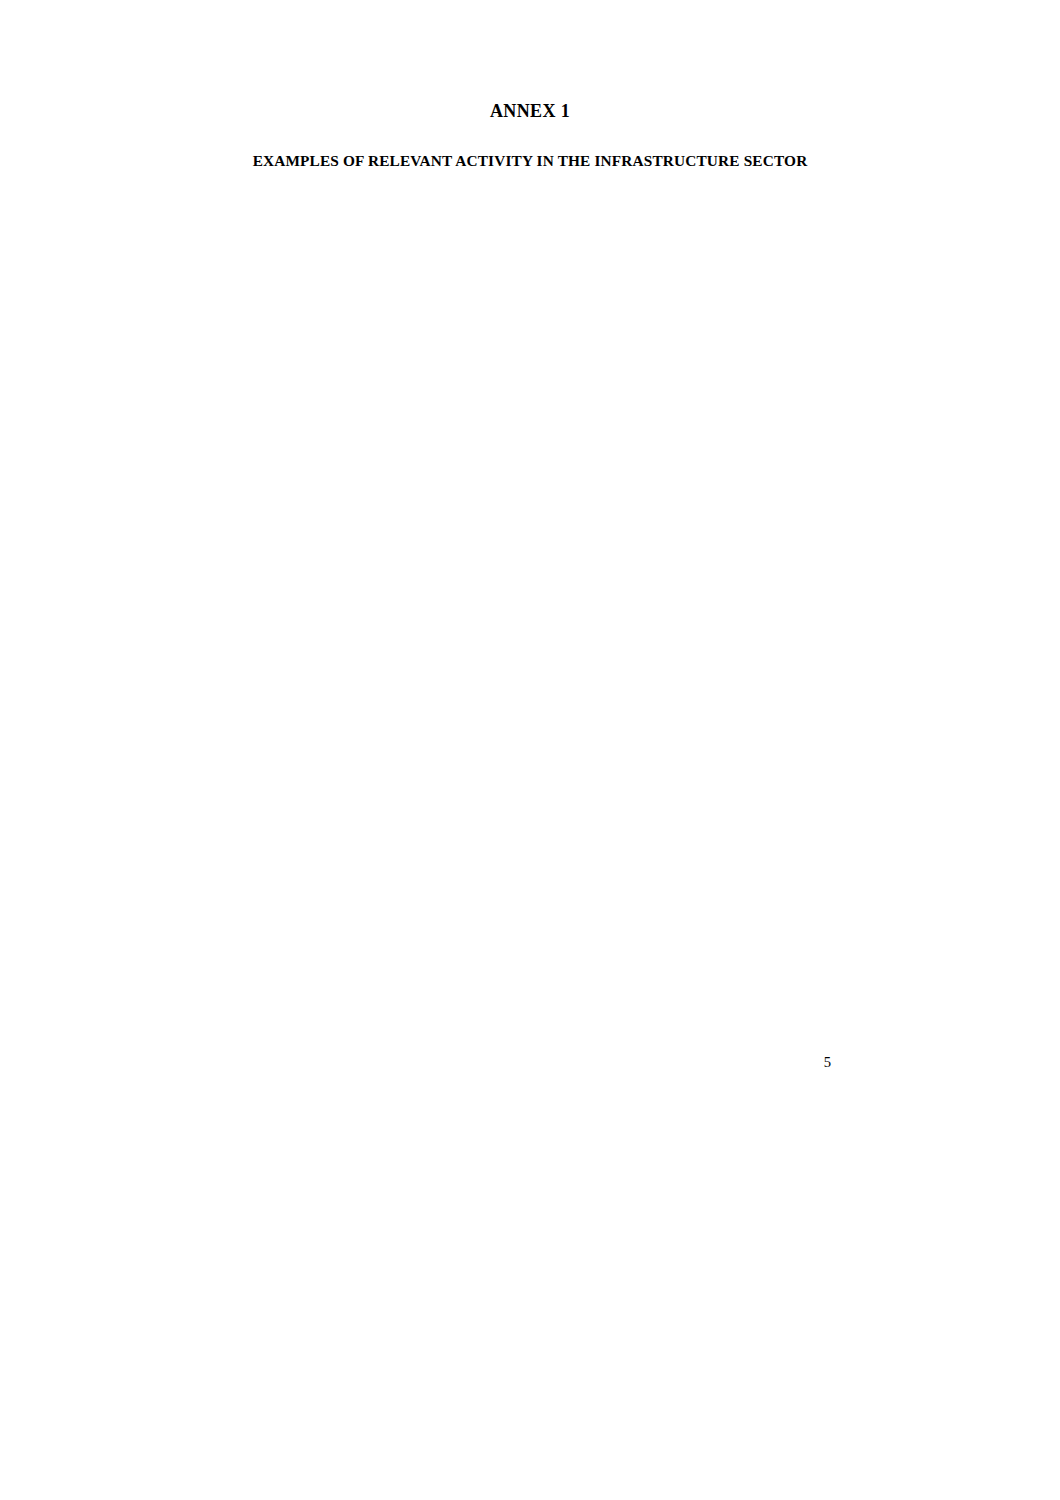ANNEX 1
EXAMPLES OF RELEVANT ACTIVITY IN THE INFRASTRUCTURE SECTOR
5